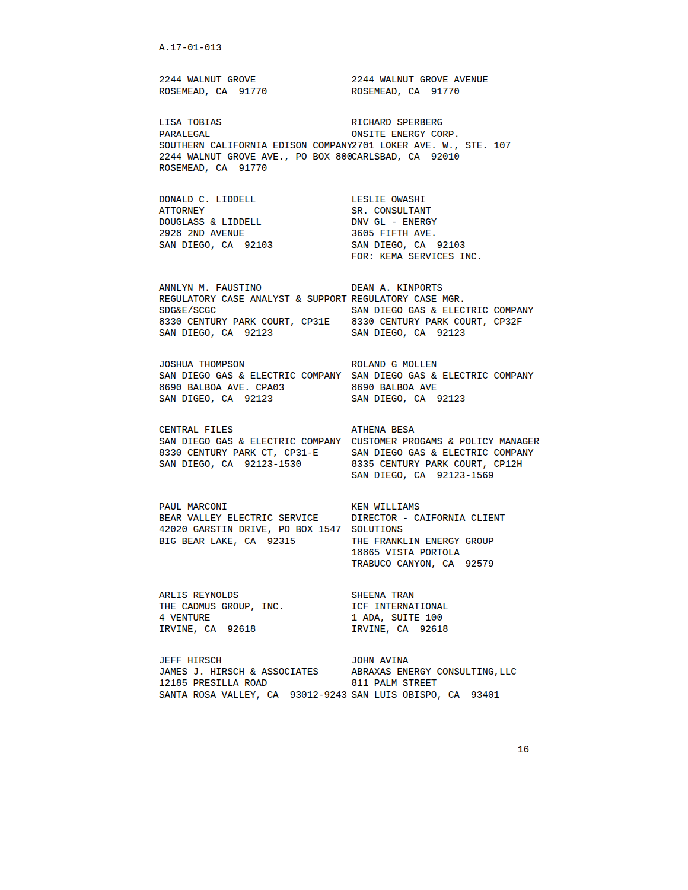A.17-01-013
| 2244 WALNUT GROVE ROSEMEAD, CA 91770 | 2244 WALNUT GROVE AVENUE ROSEMEAD, CA 91770 |
| LISA TOBIAS PARALEGAL SOUTHERN CALIFORNIA EDISON COMPANY 2244 WALNUT GROVE AVE., PO BOX 800 ROSEMEAD, CA 91770 | RICHARD SPERBERG ONSITE ENERGY CORP. 2701 LOKER AVE. W., STE. 107 CARLSBAD, CA 92010 |
| DONALD C. LIDDELL ATTORNEY DOUGLASS & LIDDELL 2928 2ND AVENUE SAN DIEGO, CA 92103 | LESLIE OWASHI SR. CONSULTANT DNV GL - ENERGY 3605 FIFTH AVE. SAN DIEGO, CA 92103 FOR: KEMA SERVICES INC. |
| ANNLYN M. FAUSTINO REGULATORY CASE ANALYST & SUPPORT SDG&E/SCGC 8330 CENTURY PARK COURT, CP31E SAN DIEGO, CA 92123 | DEAN A. KINPORTS REGULATORY CASE MGR. SAN DIEGO GAS & ELECTRIC COMPANY 8330 CENTURY PARK COURT, CP32F SAN DIEGO, CA 92123 |
| JOSHUA THOMPSON SAN DIEGO GAS & ELECTRIC COMPANY 8690 BALBOA AVE. CPA03 SAN DIGEO, CA 92123 | ROLAND G MOLLEN SAN DIEGO GAS & ELECTRIC COMPANY 8690 BALBOA AVE SAN DIEGO, CA 92123 |
| CENTRAL FILES SAN DIEGO GAS & ELECTRIC COMPANY 8330 CENTURY PARK CT, CP31-E SAN DIEGO, CA 92123-1530 | ATHENA BESA CUSTOMER PROGAMS & POLICY MANAGER SAN DIEGO GAS & ELECTRIC COMPANY 8335 CENTURY PARK COURT, CP12H SAN DIEGO, CA 92123-1569 |
| PAUL MARCONI BEAR VALLEY ELECTRIC SERVICE 42020 GARSTIN DRIVE, PO BOX 1547 BIG BEAR LAKE, CA 92315 | KEN WILLIAMS DIRECTOR - CAIFORNIA CLIENT SOLUTIONS THE FRANKLIN ENERGY GROUP 18865 VISTA PORTOLA TRABUCO CANYON, CA 92579 |
| ARLIS REYNOLDS THE CADMUS GROUP, INC. 4 VENTURE IRVINE, CA 92618 | SHEENA TRAN ICF INTERNATIONAL 1 ADA, SUITE 100 IRVINE, CA 92618 |
| JEFF HIRSCH JAMES J. HIRSCH & ASSOCIATES 12185 PRESILLA ROAD SANTA ROSA VALLEY, CA 93012-9243 | JOHN AVINA ABRAXAS ENERGY CONSULTING,LLC 811 PALM STREET SAN LUIS OBISPO, CA 93401 |
16